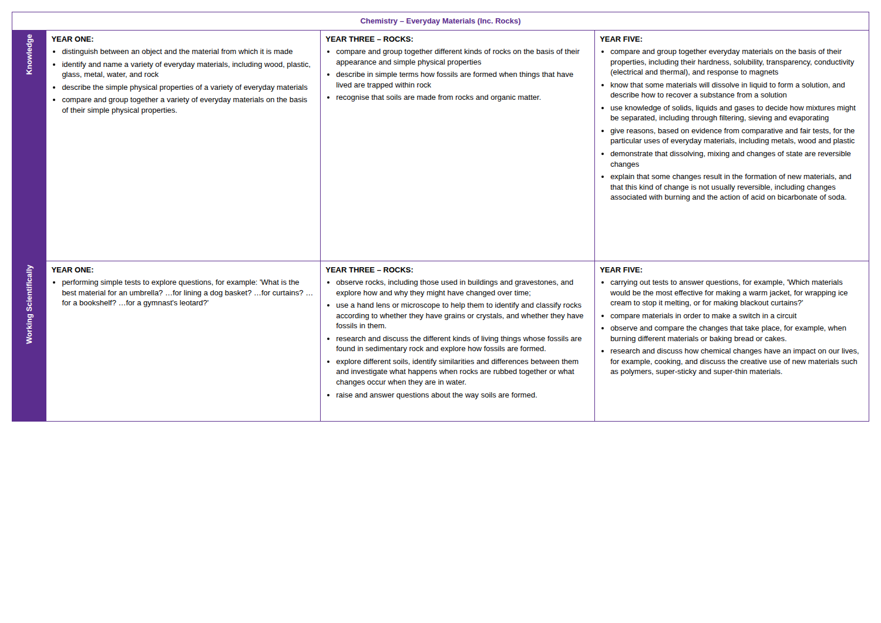| Chemistry – Everyday Materials (Inc. Rocks) |
| --- |
| Knowledge | Year One: distinguish between an object and the material from which it is made identify and name a variety of everyday materials, including wood, plastic, glass, metal, water, and rock describe the simple physical properties of a variety of everyday materials compare and group together a variety of everyday materials on the basis of their simple physical properties. | Year Three – Rocks: compare and group together different kinds of rocks on the basis of their appearance and simple physical properties describe in simple terms how fossils are formed when things that have lived are trapped within rock recognise that soils are made from rocks and organic matter. | Year Five: compare and group together everyday materials on the basis of their properties, including their hardness, solubility, transparency, conductivity (electrical and thermal), and response to magnets know that some materials will dissolve in liquid to form a solution, and describe how to recover a substance from a solution use knowledge of solids, liquids and gases to decide how mixtures might be separated, including through filtering, sieving and evaporating give reasons, based on evidence from comparative and fair tests, for the particular uses of everyday materials, including metals, wood and plastic demonstrate that dissolving, mixing and changes of state are reversible changes explain that some changes result in the formation of new materials, and that this kind of change is not usually reversible, including changes associated with burning and the action of acid on bicarbonate of soda. |
| Working Scientifically | Year One: performing simple tests to explore questions, for example: 'What is the best material for an umbrella? …for lining a dog basket? …for curtains? …for a bookshelf? …for a gymnast's leotard?' | Year Three – Rocks: observe rocks, including those used in buildings and gravestones, and explore how and why they might have changed over time; use a hand lens or microscope to help them to identify and classify rocks according to whether they have grains or crystals, and whether they have fossils in them. research and discuss the different kinds of living things whose fossils are found in sedimentary rock and explore how fossils are formed. explore different soils, identify similarities and differences between them and investigate what happens when rocks are rubbed together or what changes occur when they are in water. raise and answer questions about the way soils are formed. | Year Five: carrying out tests to answer questions, for example, 'Which materials would be the most effective for making a warm jacket, for wrapping ice cream to stop it melting, or for making blackout curtains?' compare materials in order to make a switch in a circuit observe and compare the changes that take place, for example, when burning different materials or baking bread or cakes. research and discuss how chemical changes have an impact on our lives, for example, cooking, and discuss the creative use of new materials such as polymers, super-sticky and super-thin materials. |